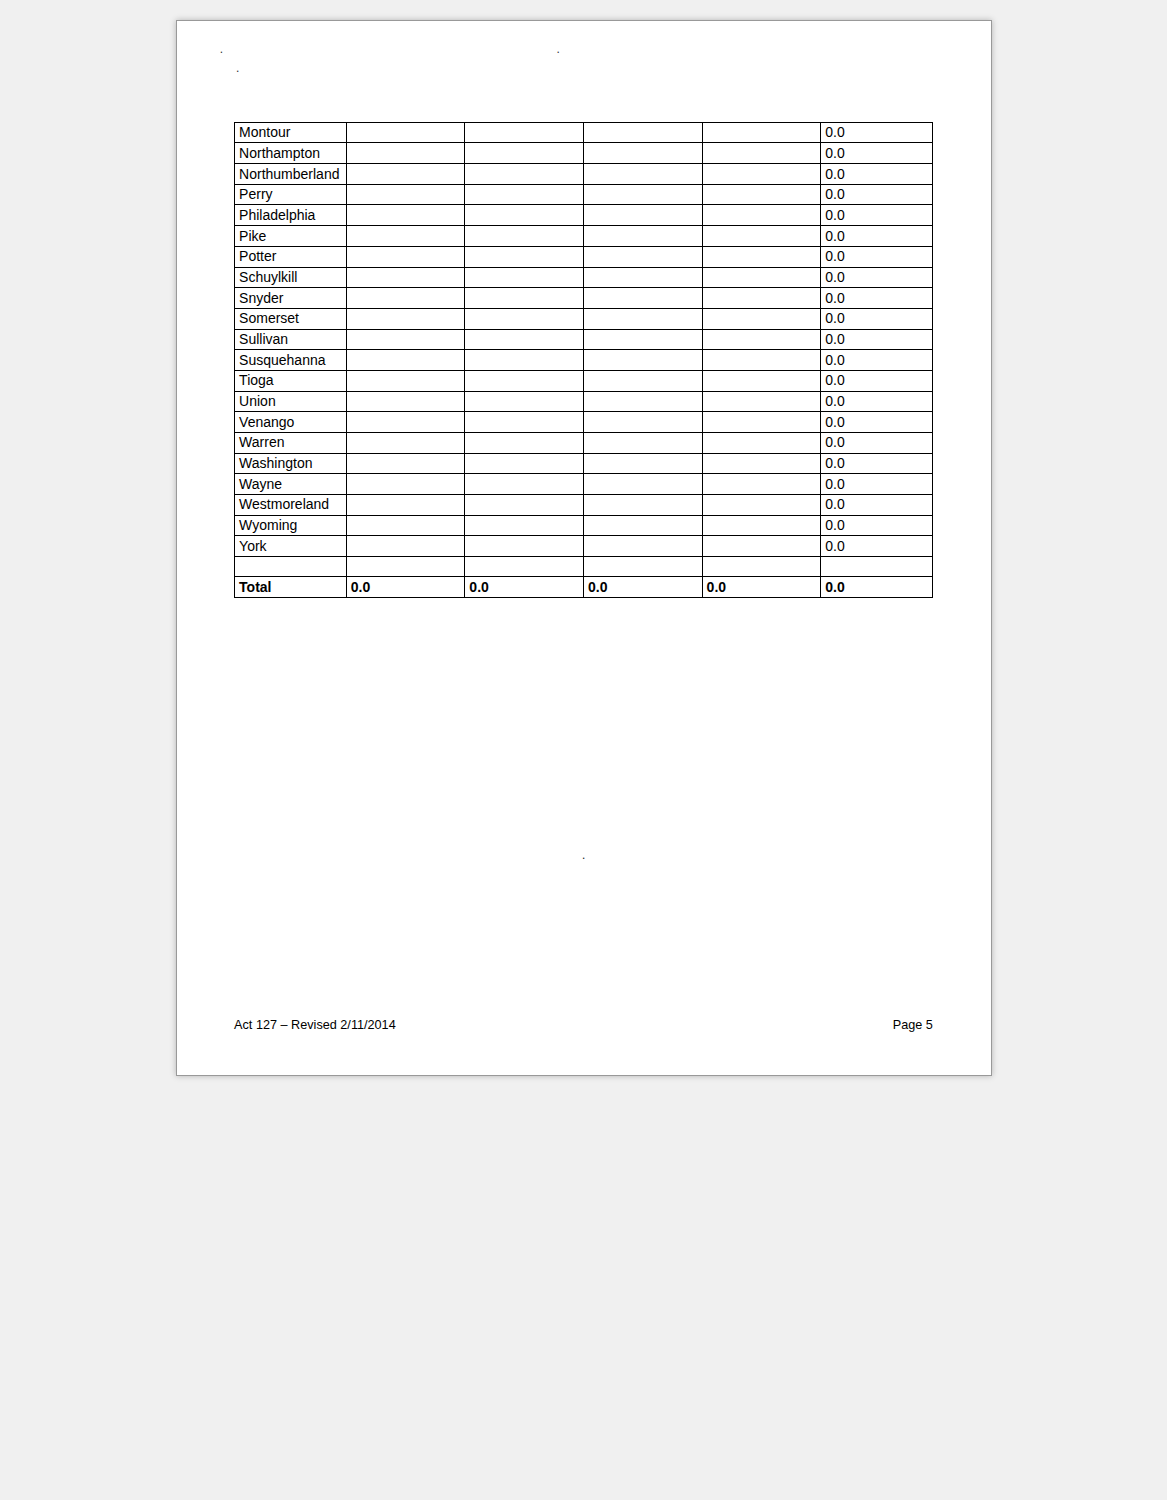. .
.
| Montour | | | | | 0.0 |
| Northampton | | | | | 0.0 |
| Northumberland | | | | | 0.0 |
| Perry | | | | | 0.0 |
| Philadelphia | | | | | 0.0 |
| Pike | | | | | 0.0 |
| Potter | | | | | 0.0 |
| Schuylkill | | | | | 0.0 |
| Snyder | | | | | 0.0 |
| Somerset | | | | | 0.0 |
| Sullivan | | | | | 0.0 |
| Susquehanna | | | | | 0.0 |
| Tioga | | | | | 0.0 |
| Union | | | | | 0.0 |
| Venango | | | | | 0.0 |
| Warren | | | | | 0.0 |
| Washington | | | | | 0.0 |
| Wayne | | | | | 0.0 |
| Westmoreland | | | | | 0.0 |
| Wyoming | | | | | 0.0 |
| York | | | | | 0.0 |
| Total | 0.0 | 0.0 | 0.0 | 0.0 | 0.0 |
.
Act 127 – Revised 2/11/2014 Page 5